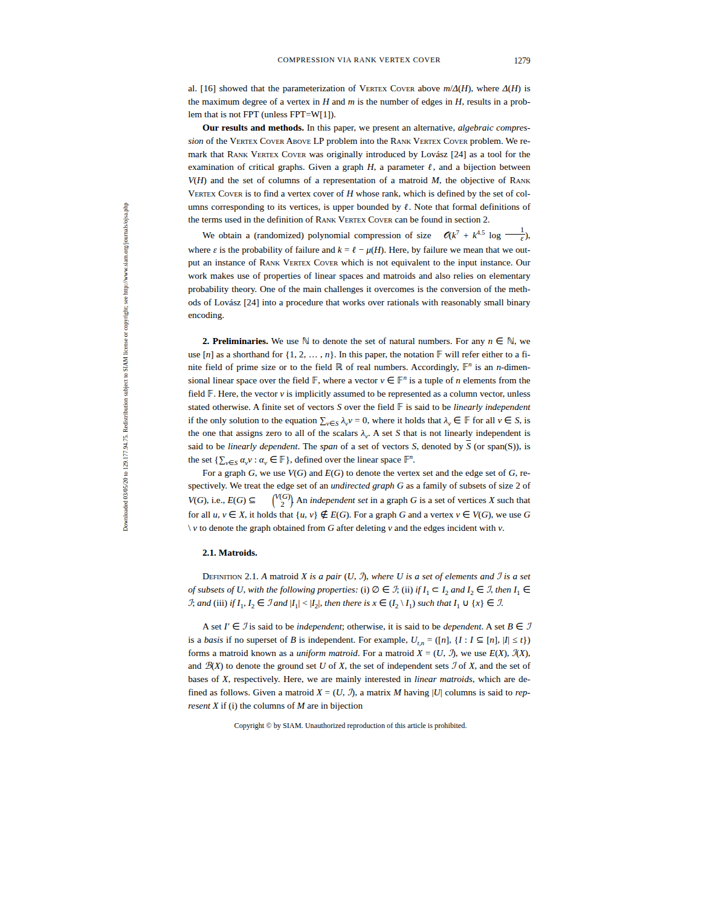Downloaded 03/05/20 to 129.177.94.75. Redistribution subject to SIAM license or copyright; see http://www.siam.org/journals/ojsa.php
Compression via Rank Vertex Cover 1279
al. [16] showed that the parameterization of Vertex Cover above m/Δ(H), where Δ(H) is the maximum degree of a vertex in H and m is the number of edges in H, results in a problem that is not FPT (unless FPT=W[1]).
Our results and methods. In this paper, we present an alternative, algebraic compression of the Vertex Cover Above LP problem into the Rank Vertex Cover problem. We remark that Rank Vertex Cover was originally introduced by Lovász [24] as a tool for the examination of critical graphs. Given a graph H, a parameter ℓ, and a bijection between V(H) and the set of columns of a representation of a matroid M, the objective of Rank Vertex Cover is to find a vertex cover of H whose rank, which is defined by the set of columns corresponding to its vertices, is upper bounded by ℓ. Note that formal definitions of the terms used in the definition of Rank Vertex Cover can be found in section 2.
We obtain a (randomized) polynomial compression of size 𝒪(k7 + k4.5 log 1 ε), where ε is the probability of failure and k = ℓ − μ(H). Here, by failure we mean that we output an instance of Rank Vertex Cover which is not equivalent to the input instance. Our work makes use of properties of linear spaces and matroids and also relies on elementary probability theory. One of the main challenges it overcomes is the conversion of the methods of Lovász [24] into a procedure that works over rationals with reasonably small binary encoding.
2. Preliminaries. We use ℕ to denote the set of natural numbers. For any n ∈ ℕ, we use [n] as a shorthand for {1, 2, … , n}. In this paper, the notation 𝔽 will refer either to a finite field of prime size or to the field ℝ of real numbers. Accordingly, 𝔽n is an n-dimensional linear space over the field 𝔽, where a vector v ∈ 𝔽n is a tuple of n elements from the field 𝔽. Here, the vector v is implicitly assumed to be represented as a column vector, unless stated otherwise. A finite set of vectors S over the field 𝔽 is said to be linearly independent if the only solution to the equation ∑v∈S λvv = 0, where it holds that λv ∈ 𝔽 for all v ∈ S, is the one that assigns zero to all of the scalars λv. A set S that is not linearly independent is said to be linearly dependent. The span of a set of vectors S, denoted by S (or span(S)), is the set {∑v∈S αvv : αv ∈ 𝔽}, defined over the linear space 𝔽n.
For a graph G, we use V(G) and E(G) to denote the vertex set and the edge set of G, respectively. We treat the edge set of an undirected graph G as a family of subsets of size 2 of V(G), i.e., E(G) ⊆ V(G) 2. An independent set in a graph G is a set of vertices X such that for all u, v ∈ X, it holds that {u, v} ∉ E(G). For a graph G and a vertex v ∈ V(G), we use G \ v to denote the graph obtained from G after deleting v and the edges incident with v.
2.1. Matroids.
Definition 2.1. A matroid X is a pair (U, ℐ), where U is a set of elements and ℐ is a set of subsets of U, with the following properties: (i) ∅ ∈ ℐ; (ii) if I1 ⊂ I2 and I2 ∈ ℐ, then I1 ∈ ℐ; and (iii) if I1, I2 ∈ ℐ and |I1| < |I2|, then there is x ∈ (I2 \ I1) such that I1 ∪ {x} ∈ ℐ.
A set I′ ∈ ℐ is said to be independent; otherwise, it is said to be dependent. A set B ∈ ℐ is a basis if no superset of B is independent. For example, Ut,n = ([n], {I : I ⊆ [n], |I| ≤ t}) forms a matroid known as a uniform matroid. For a matroid X = (U, ℐ), we use E(X), ℐ(X), and ℬ(X) to denote the ground set U of X, the set of independent sets ℐ of X, and the set of bases of X, respectively. Here, we are mainly interested in linear matroids, which are defined as follows. Given a matroid X = (U, ℐ), a matrix M having |U| columns is said to represent X if (i) the columns of M are in bijection
Copyright © by SIAM. Unauthorized reproduction of this article is prohibited.